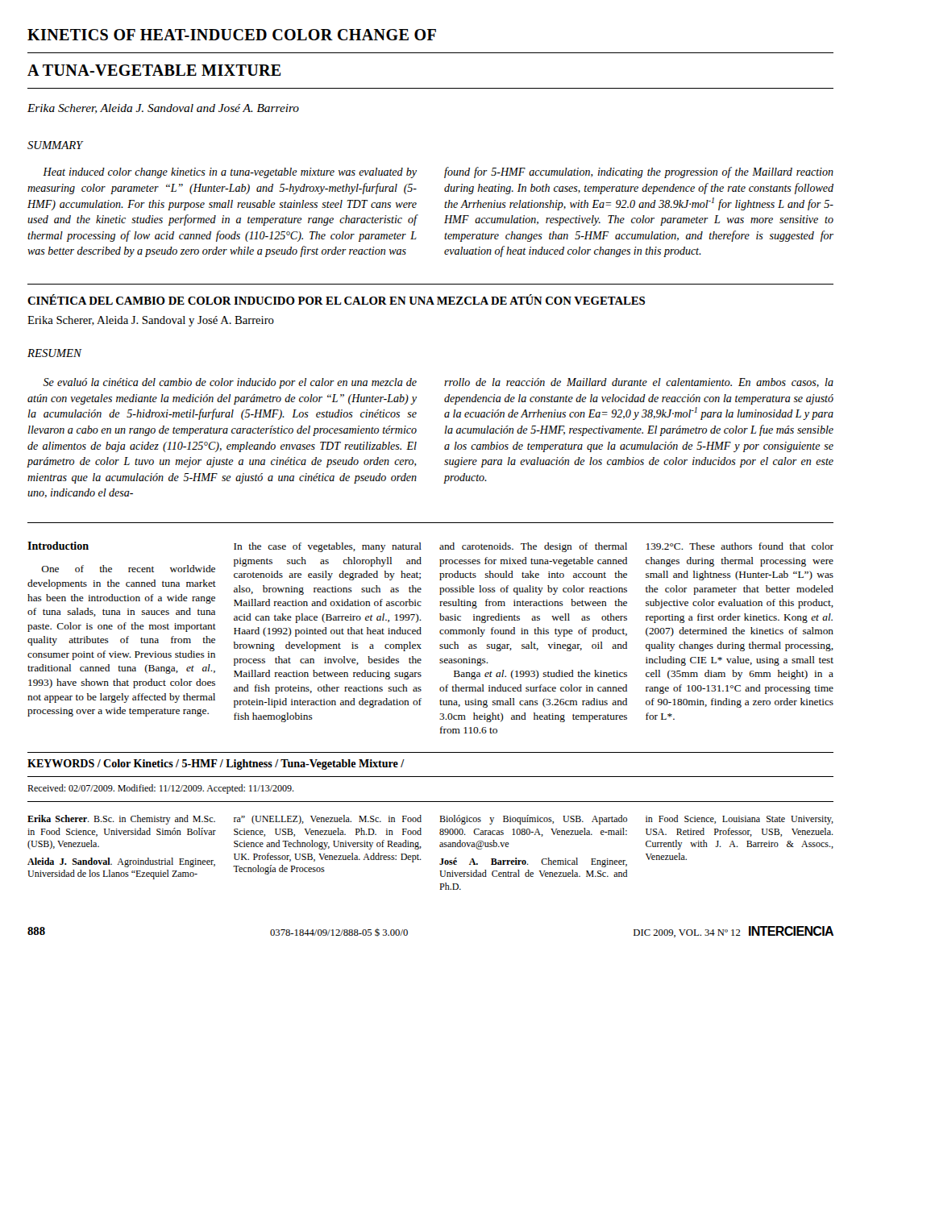Kinetics of Heat-Induced Color Change of
A Tuna-Vegetable Mixture
Erika Scherer, Aleida J. Sandoval and José A. Barreiro
SUMMARY
Heat induced color change kinetics in a tuna-vegetable mixture was evaluated by measuring color parameter “L” (Hunter-Lab) and 5-hydroxy-methyl-furfural (5-HMF) accumulation. For this purpose small reusable stainless steel TDT cans were used and the kinetic studies performed in a temperature range characteristic of thermal processing of low acid canned foods (110-125°C). The color parameter L was better described by a pseudo zero order while a pseudo first order reaction was
found for 5-HMF accumulation, indicating the progression of the Maillard reaction during heating. In both cases, temperature dependence of the rate constants followed the Arrhenius relationship, with Ea= 92.0 and 38.9kJ·mol-1 for lightness L and for 5-HMF accumulation, respectively. The color parameter L was more sensitive to temperature changes than 5-HMF accumulation, and therefore is suggested for evaluation of heat induced color changes in this product.
Cinética del cambio de color inducido por el calor en una mezcla de atún con vegetales
Erika Scherer, Aleida J. Sandoval y José A. Barreiro
RESUMEN
Se evaluó la cinética del cambio de color inducido por el calor en una mezcla de atún con vegetales mediante la medición del parámetro de color “L” (Hunter-Lab) y la acumulación de 5-hidroxi-metil-furfural (5-HMF). Los estudios cinéticos se llevaron a cabo en un rango de temperatura característico del procesamiento térmico de alimentos de baja acidez (110-125°C), empleando envases TDT reutilizables. El parámetro de color L tuvo un mejor ajuste a una cinética de pseudo orden cero, mientras que la acumulación de 5-HMF se ajustó a una cinética de pseudo orden uno, indicando el desa-
rrollo de la reacción de Maillard durante el calentamiento. En ambos casos, la dependencia de la constante de la velocidad de reacción con la temperatura se ajustó a la ecuación de Arrhenius con Ea= 92,0 y 38,9kJ·mol-1 para la luminosidad L y para la acumulación de 5-HMF, respectivamente. El parámetro de color L fue más sensible a los cambios de temperatura que la acumulación de 5-HMF y por consiguiente se sugiere para la evaluación de los cambios de color inducidos por el calor en este producto.
Introduction
One of the recent worldwide developments in the canned tuna market has been the introduction of a wide range of tuna salads, tuna in sauces and tuna paste. Color is one of the most important quality attributes of tuna from the consumer point of view. Previous studies in traditional canned tuna (Banga, et al., 1993) have shown that product color does not appear to be largely affected by thermal processing over a wide temperature range.
In the case of vegetables, many natural pigments such as chlorophyll and carotenoids are easily degraded by heat; also, browning reactions such as the Maillard reaction and oxidation of ascorbic acid can take place (Barreiro et al., 1997). Haard (1992) pointed out that heat induced browning development is a complex process that can involve, besides the Maillard reaction between reducing sugars and fish proteins, other reactions such as protein-lipid interaction and degradation of fish haemoglobins
and carotenoids. The design of thermal processes for mixed tuna-vegetable canned products should take into account the possible loss of quality by color reactions resulting from interactions between the basic ingredients as well as others commonly found in this type of product, such as sugar, salt, vinegar, oil and seasonings.
Banga et al. (1993) studied the kinetics of thermal induced surface color in canned tuna, using small cans (3.26cm radius and 3.0cm height) and heating temperatures from 110.6 to
139.2°C. These authors found that color changes during thermal processing were small and lightness (Hunter-Lab “L”) was the color parameter that better modeled subjective color evaluation of this product, reporting a first order kinetics. Kong et al. (2007) determined the kinetics of salmon quality changes during thermal processing, including CIE L* value, using a small test cell (35mm diam by 6mm height) in a range of 100-131.1°C and processing time of 90-180min, finding a zero order kinetics for L*.
KEYWORDS / Color Kinetics / 5-HMF / Lightness / Tuna-Vegetable Mixture /
Received: 02/07/2009. Modified: 11/12/2009. Accepted: 11/13/2009.
Erika Scherer. B.Sc. in Chemistry and M.Sc. in Food Science, Universidad Simón Bolívar (USB), Venezuela.
Aleida J. Sandoval. Agroindustrial Engineer, Universidad de los Llanos “Ezequiel Zamo-
ra” (UNELLEZ), Venezuela. M.Sc. in Food Science, USB, Venezuela. Ph.D. in Food Science and Technology, University of Reading, UK. Professor, USB, Venezuela. Address: Dept. Tecnología de Procesos
Biológicos y Bioquímicos, USB. Apartado 89000. Caracas 1080-A, Venezuela. e-mail: asandova@usb.ve
José A. Barreiro. Chemical Engineer, Universidad Central de Venezuela. M.Sc. and Ph.D.
in Food Science, Louisiana State University, USA. Retired Professor, USB, Venezuela. Currently with J. A. Barreiro & Assocs., Venezuela.
888
0378-1844/09/12/888-05 $ 3.00/0
DIC 2009, VOL. 34 Nº 12 INTERCIENCIA